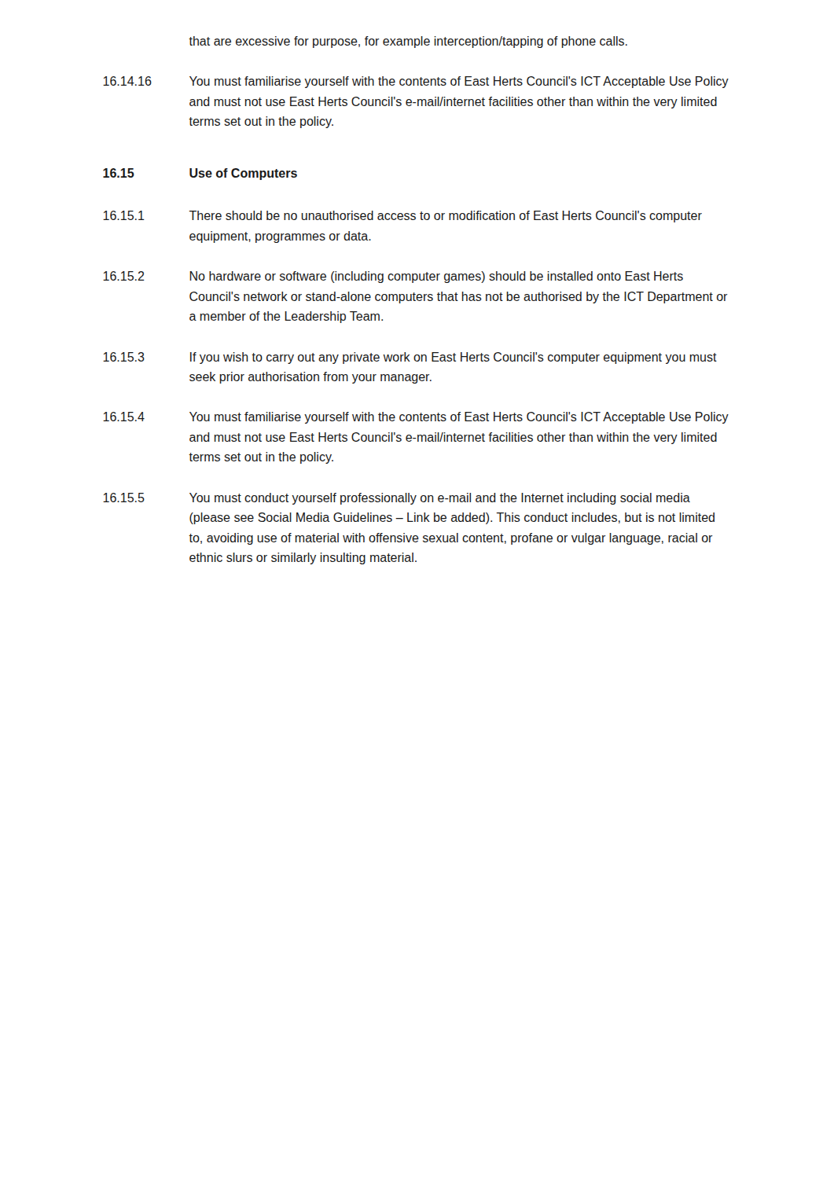that are excessive for purpose, for example interception/tapping of phone calls.
16.14.16
You must familiarise yourself with the contents of East Herts Council's ICT Acceptable Use Policy and must not use East Herts Council's e-mail/internet facilities other than within the very limited terms set out in the policy.
16.15 Use of Computers
16.15.1
There should be no unauthorised access to or modification of East Herts Council's computer equipment, programmes or data.
16.15.2
No hardware or software (including computer games) should be installed onto East Herts Council's network or stand-alone computers that has not be authorised by the ICT Department or a member of the Leadership Team.
16.15.3
If you wish to carry out any private work on East Herts Council's computer equipment you must seek prior authorisation from your manager.
16.15.4
You must familiarise yourself with the contents of East Herts Council's ICT Acceptable Use Policy and must not use East Herts Council's e-mail/internet facilities other than within the very limited terms set out in the policy.
16.15.5
You must conduct yourself professionally on e-mail and the Internet including social media (please see Social Media Guidelines – Link be added). This conduct includes, but is not limited to, avoiding use of material with offensive sexual content, profane or vulgar language, racial or ethnic slurs or similarly insulting material.